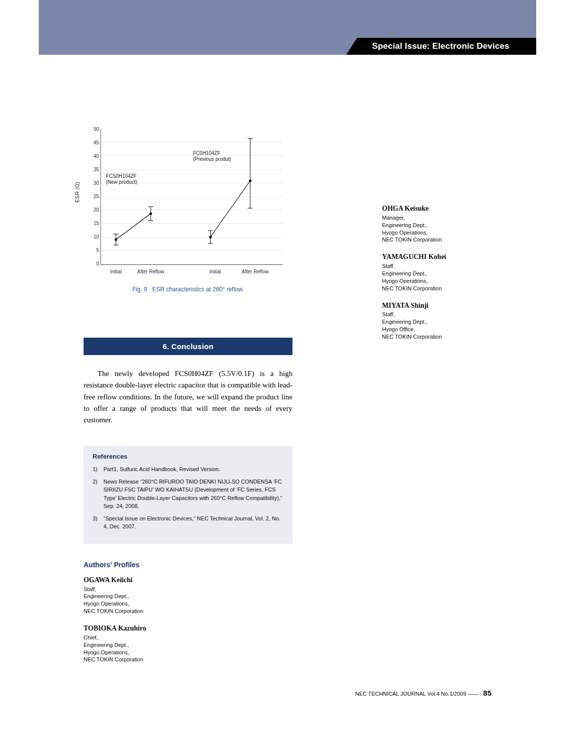Special Issue: Electronic Devices
OHGA Keisuke
Manager,
Engineering Dept.,
Hyogo Operations,
NEC TOKIN Corporation
YAMAGUCHI Kohei
Staff,
Engineering Dept.,
Hyogo Operations,
NEC TOKIN Corporation
MIYATA Shinji
Staff,
Engineering Dept.,
Hyogo Office,
NEC TOKIN Corporation
ESR (Ω)
50
45
40
35
30
25
20
15
10
5
0
Initial
After Reflow
Initial
After Reflow
FCS0H104ZF
(New product)
FC0H104ZF
(Previous produt)
Fig. 9 ESR characteristics at 260° reflow.
6. Conclusion
The newly developed FCS0H04ZF (5.5V/0.1F) is a high resistance double-layer electric capacitor that is compatible with lead-free reflow conditions. In the future, we will expand the product line to offer a range of products that will meet the needs of every customer.
References
1) Part1, Sulfuric Acid Handbook, Revised Version.
2) News Release “260°C RIFUROO TAIO DENKI NIJU-SO CONDENSA ‘FC SIRIIZU FSC TAIPU’ WO KAIHATSU (Development of ‘FC Series, FCS Type’ Electric Double-Layer Capacitors with 260°C Reflow Compatibility),” Sep. 24, 2008.
3)“Special Issue on Electronic Devices,” NEC Technical Journal, Vol. 2, No. 4, Dec. 2007.
Authors' Profiles
OGAWA Keiichi
Staff,
Engineering Dept.,
Hyogo Operations,
NEC TOKIN Corporation
TOBIOKA Kazuhiro
Chief,
Engineering Dept.,
Hyogo Operations,
NEC TOKIN Corporation
NEC TECHNICAL JOURNAL Vol.4 No.1/2009——85